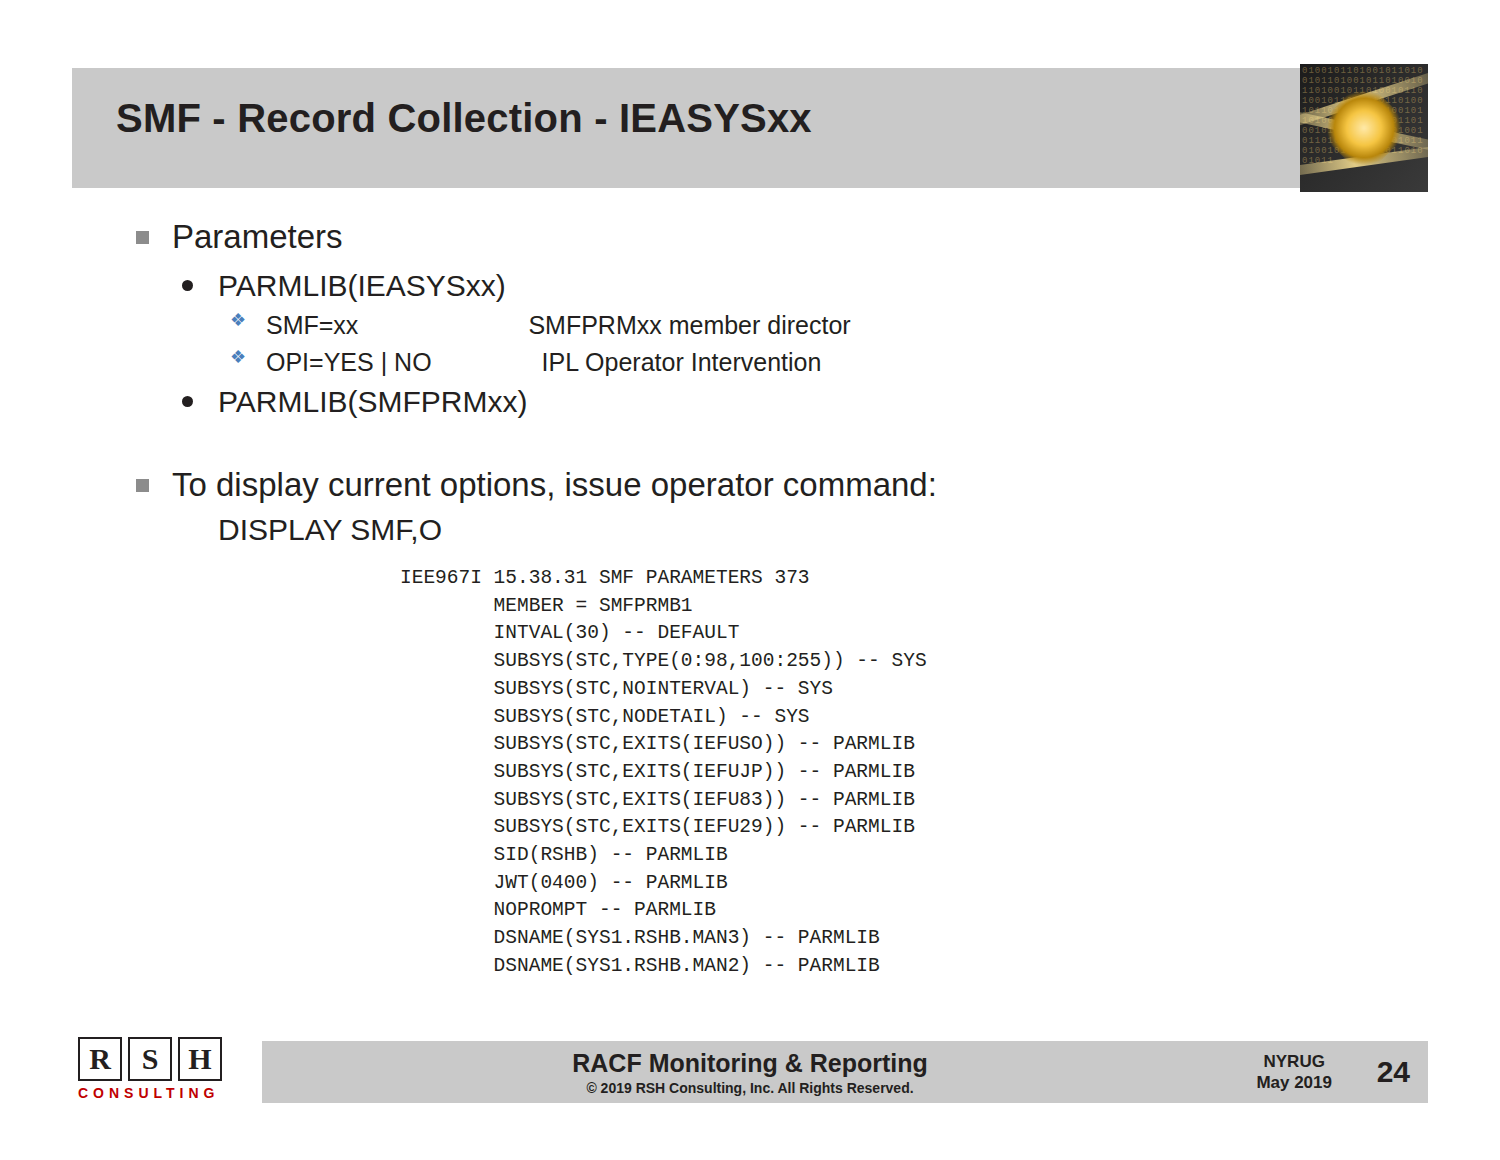SMF - Record Collection - IEASYSxx
01001011010010110100101101001011010010110100101101001011010010110100101101001011010010110100101101001011010010110100101101001011010010110100101101001011010010110100101101001011
Parameters
PARMLIB(IEASYSxx)
SMF=xx SMFPRMxx member director
OPI=YES | NO IPL Operator Intervention
PARMLIB(SMFPRMxx)
To display current options, issue operator command:
DISPLAY SMF,O
IEE967I 15.38.31 SMF PARAMETERS 373
        MEMBER = SMFPRMB1
        INTVAL(30) -- DEFAULT
        SUBSYS(STC,TYPE(0:98,100:255)) -- SYS
        SUBSYS(STC,NOINTERVAL) -- SYS
        SUBSYS(STC,NODETAIL) -- SYS
        SUBSYS(STC,EXITS(IEFUSO)) -- PARMLIB
        SUBSYS(STC,EXITS(IEFUJP)) -- PARMLIB
        SUBSYS(STC,EXITS(IEFU83)) -- PARMLIB
        SUBSYS(STC,EXITS(IEFU29)) -- PARMLIB
        SID(RSHB) -- PARMLIB
        JWT(0400) -- PARMLIB
        NOPROMPT -- PARMLIB
        DSNAME(SYS1.RSHB.MAN3) -- PARMLIB
        DSNAME(SYS1.RSHB.MAN2) -- PARMLIB
RACF Monitoring & Reporting
© 2019 RSH Consulting, Inc. All Rights Reserved.
NYRUG
May 2019
24
RSH
CONSULTING